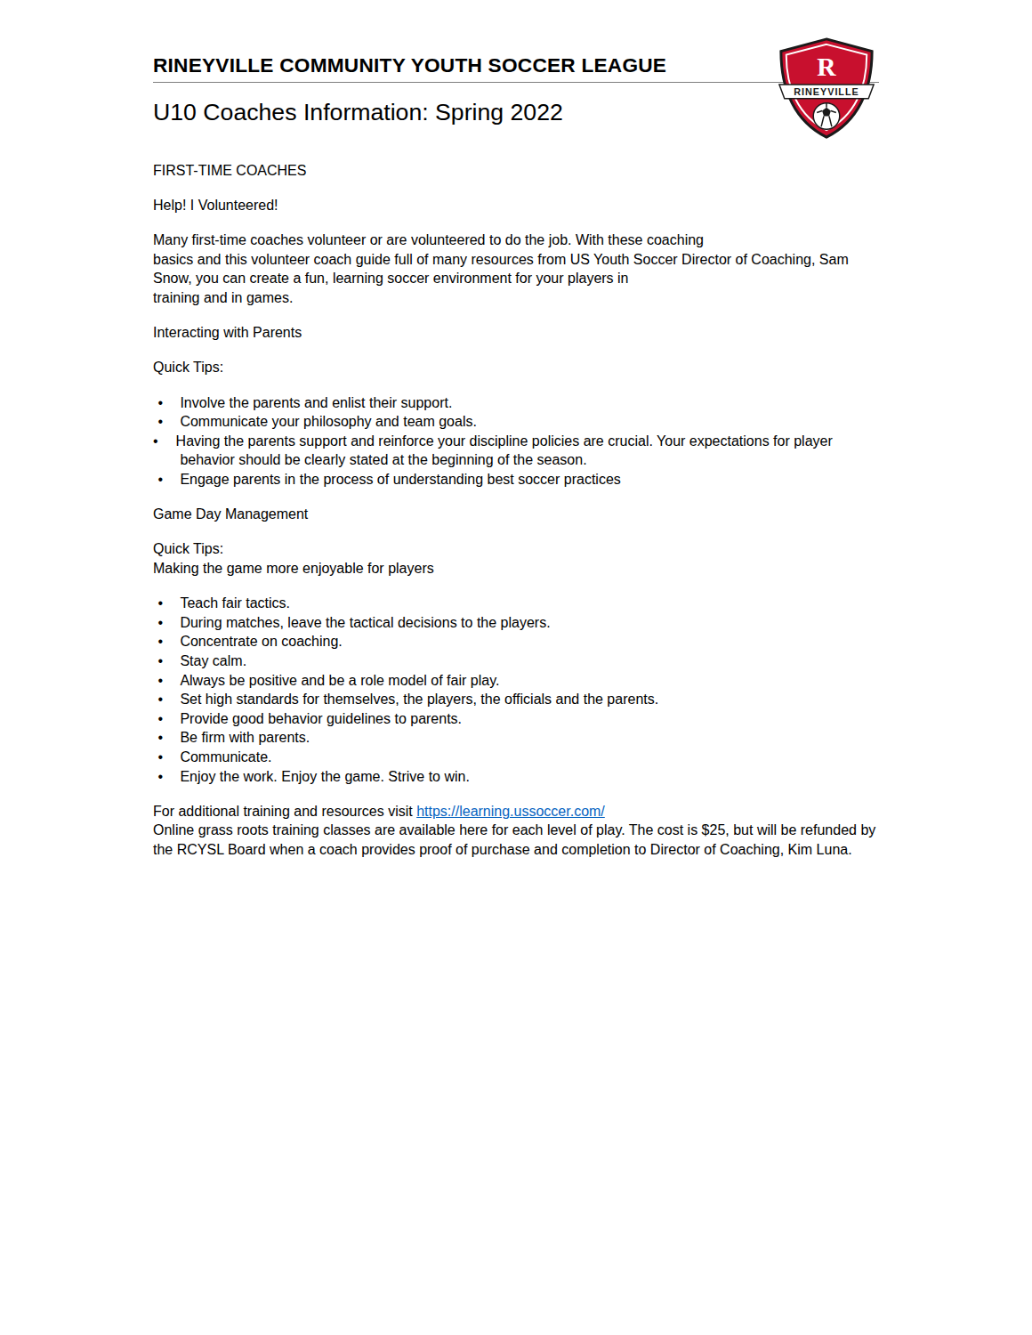R RINEYVILLE
RINEYVILLE COMMUNITY YOUTH SOCCER LEAGUE
U10 Coaches Information: Spring 2022
FIRST-TIME COACHES
Help! I Volunteered!
Many first-time coaches volunteer or are volunteered to do the job. With these coaching
basics and this volunteer coach guide full of many resources from US Youth Soccer Director of Coaching, Sam Snow, you can create a fun, learning soccer environment for your players in
training and in games.
Interacting with Parents
Quick Tips:
Involve the parents and enlist their support.
Communicate your philosophy and team goals.
Having the parents support and reinforce your discipline policies are crucial. Your expectations for player behavior should be clearly stated at the beginning of the season.
Engage parents in the process of understanding best soccer practices
Game Day Management
Quick Tips:
Making the game more enjoyable for players
Teach fair tactics.
During matches, leave the tactical decisions to the players.
Concentrate on coaching.
Stay calm.
Always be positive and be a role model of fair play.
Set high standards for themselves, the players, the officials and the parents.
Provide good behavior guidelines to parents.
Be firm with parents.
Communicate.
Enjoy the work. Enjoy the game. Strive to win.
For additional training and resources visit https://learning.ussoccer.com/
Online grass roots training classes are available here for each level of play. The cost is $25, but will be refunded by the RCYSL Board when a coach provides proof of purchase and completion to Director of Coaching, Kim Luna.